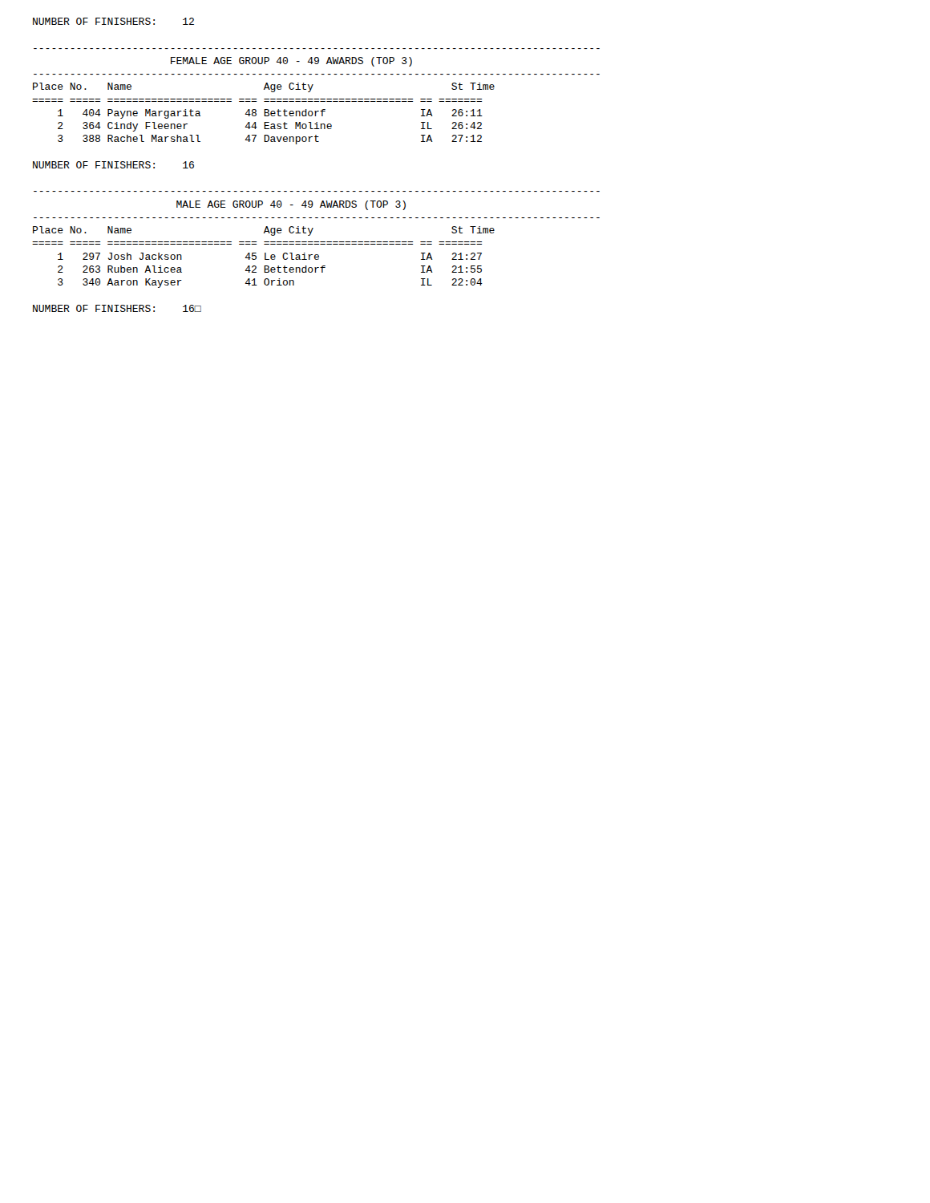NUMBER OF FINISHERS:    12

-------------------------------------------------------------------------------------------
                      FEMALE AGE GROUP 40 - 49 AWARDS (TOP 3)
-------------------------------------------------------------------------------------------
Place No.   Name                     Age City                      St Time
===== ===== ==================== === ======================== == =======
    1   404 Payne Margarita       48 Bettendorf               IA   26:11
    2   364 Cindy Fleener         44 East Moline              IL   26:42
    3   388 Rachel Marshall       47 Davenport                IA   27:12

NUMBER OF FINISHERS:    16

-------------------------------------------------------------------------------------------
                       MALE AGE GROUP 40 - 49 AWARDS (TOP 3)
-------------------------------------------------------------------------------------------
Place No.   Name                     Age City                      St Time
===== ===== ==================== === ======================== == =======
    1   297 Josh Jackson          45 Le Claire                IA   21:27
    2   263 Ruben Alicea          42 Bettendorf               IA   21:55
    3   340 Aaron Kayser          41 Orion                    IL   22:04

NUMBER OF FINISHERS:    16□